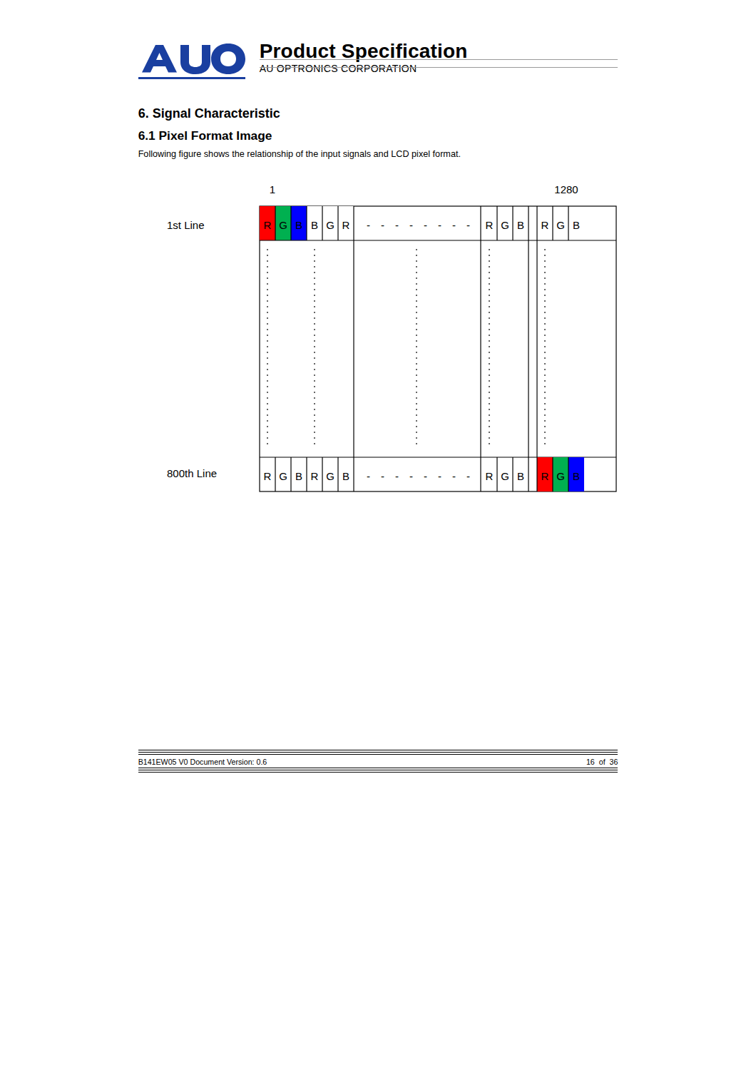Product Specification
AU OPTRONICS CORPORATION
6. Signal Characteristic
6.1 Pixel Format Image
Following figure shows the relationship of the input signals and LCD pixel format.
1 1280 1st Line 800th Line R G B B G R R G B R G B --- --- -- R G B R G B R G B R G B --- --- --
B141EW05 V0 Document Version: 0.6
16 of 36